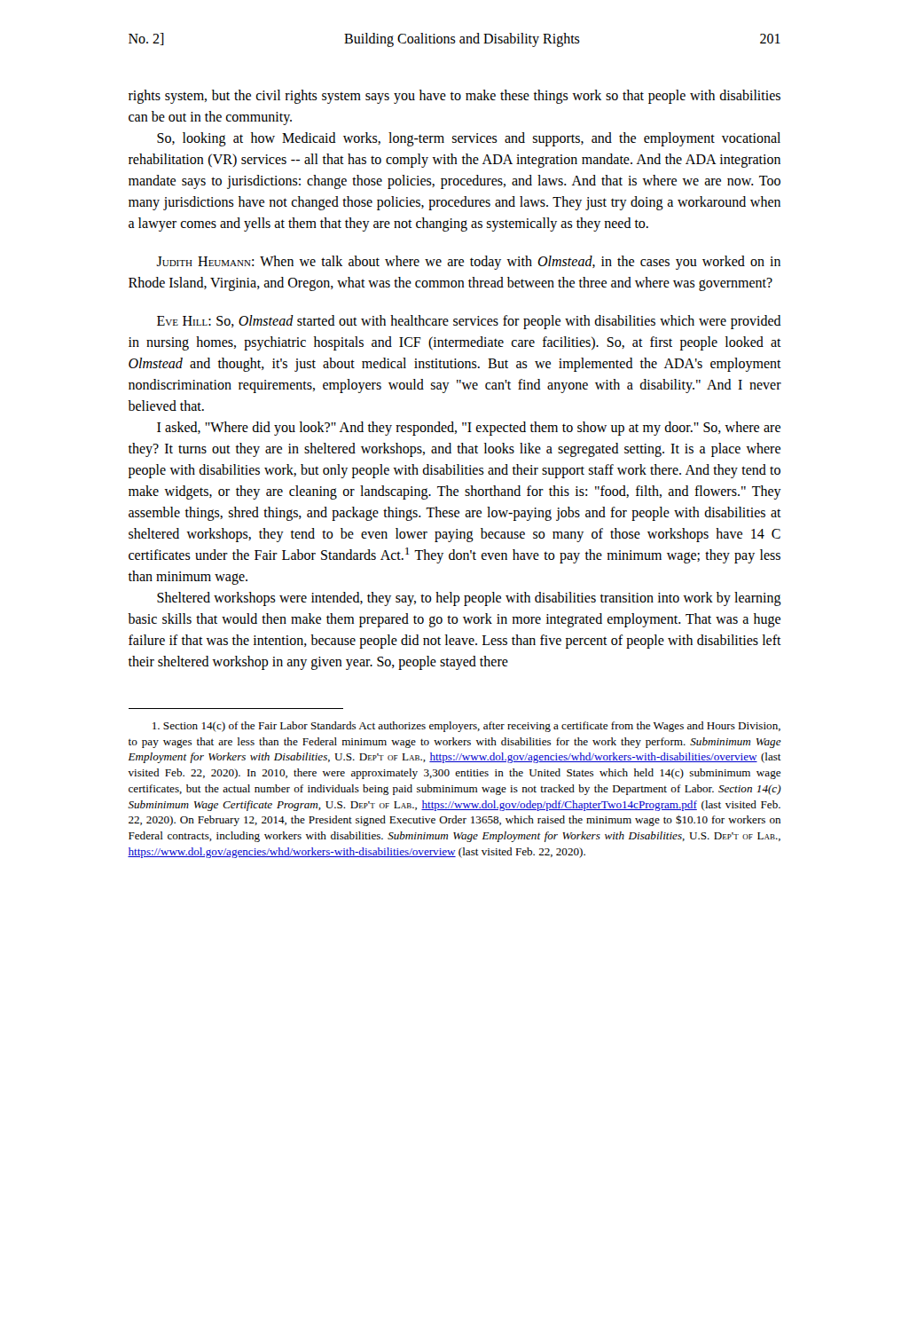No. 2] Building Coalitions and Disability Rights 201
rights system, but the civil rights system says you have to make these things work so that people with disabilities can be out in the community.
So, looking at how Medicaid works, long-term services and supports, and the employment vocational rehabilitation (VR) services -- all that has to comply with the ADA integration mandate. And the ADA integration mandate says to jurisdictions: change those policies, procedures, and laws. And that is where we are now. Too many jurisdictions have not changed those policies, procedures and laws. They just try doing a workaround when a lawyer comes and yells at them that they are not changing as systemically as they need to.
Judith Heumann: When we talk about where we are today with Olmstead, in the cases you worked on in Rhode Island, Virginia, and Oregon, what was the common thread between the three and where was government?
Eve Hill: So, Olmstead started out with healthcare services for people with disabilities which were provided in nursing homes, psychiatric hospitals and ICF (intermediate care facilities). So, at first people looked at Olmstead and thought, it's just about medical institutions. But as we implemented the ADA's employment nondiscrimination requirements, employers would say "we can't find anyone with a disability." And I never believed that.
I asked, "Where did you look?" And they responded, "I expected them to show up at my door." So, where are they? It turns out they are in sheltered workshops, and that looks like a segregated setting. It is a place where people with disabilities work, but only people with disabilities and their support staff work there. And they tend to make widgets, or they are cleaning or landscaping. The shorthand for this is: "food, filth, and flowers." They assemble things, shred things, and package things. These are low-paying jobs and for people with disabilities at sheltered workshops, they tend to be even lower paying because so many of those workshops have 14 C certificates under the Fair Labor Standards Act.1 They don't even have to pay the minimum wage; they pay less than minimum wage.
Sheltered workshops were intended, they say, to help people with disabilities transition into work by learning basic skills that would then make them prepared to go to work in more integrated employment. That was a huge failure if that was the intention, because people did not leave. Less than five percent of people with disabilities left their sheltered workshop in any given year. So, people stayed there
1. Section 14(c) of the Fair Labor Standards Act authorizes employers, after receiving a certificate from the Wages and Hours Division, to pay wages that are less than the Federal minimum wage to workers with disabilities for the work they perform. Subminimum Wage Employment for Workers with Disabilities, U.S. Dep't of Lab., https://www.dol.gov/agencies/whd/workers-with-disabilities/overview (last visited Feb. 22, 2020). In 2010, there were approximately 3,300 entities in the United States which held 14(c) subminimum wage certificates, but the actual number of individuals being paid subminimum wage is not tracked by the Department of Labor. Section 14(c) Subminimum Wage Certificate Program, U.S. Dep't of Lab., https://www.dol.gov/odep/pdf/ChapterTwo14cProgram.pdf (last visited Feb. 22, 2020). On February 12, 2014, the President signed Executive Order 13658, which raised the minimum wage to $10.10 for workers on Federal contracts, including workers with disabilities. Subminimum Wage Employment for Workers with Disabilities, U.S. Dep't of Lab., https://www.dol.gov/agencies/whd/workers-with-disabilities/overview (last visited Feb. 22, 2020).